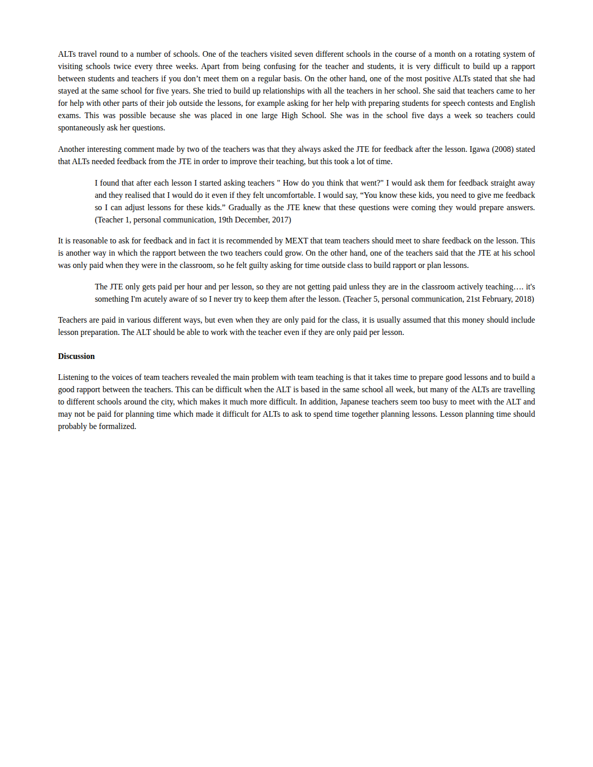ALTs travel round to a number of schools. One of the teachers visited seven different schools in the course of a month on a rotating system of visiting schools twice every three weeks. Apart from being confusing for the teacher and students, it is very difficult to build up a rapport between students and teachers if you don’t meet them on a regular basis. On the other hand, one of the most positive ALTs stated that she had stayed at the same school for five years. She tried to build up relationships with all the teachers in her school. She said that teachers came to her for help with other parts of their job outside the lessons, for example asking for her help with preparing students for speech contests and English exams. This was possible because she was placed in one large High School. She was in the school five days a week so teachers could spontaneously ask her questions.
Another interesting comment made by two of the teachers was that they always asked the JTE for feedback after the lesson. Igawa (2008) stated that ALTs needed feedback from the JTE in order to improve their teaching, but this took a lot of time.
I found that after each lesson I started asking teachers " How do you think that went?" I would ask them for feedback straight away and they realised that I would do it even if they felt uncomfortable. I would say, “You know these kids, you need to give me feedback so I can adjust lessons for these kids.” Gradually as the JTE knew that these questions were coming they would prepare answers. (Teacher 1, personal communication, 19th December, 2017)
It is reasonable to ask for feedback and in fact it is recommended by MEXT that team teachers should meet to share feedback on the lesson. This is another way in which the rapport between the two teachers could grow. On the other hand, one of the teachers said that the JTE at his school was only paid when they were in the classroom, so he felt guilty asking for time outside class to build rapport or plan lessons.
The JTE only gets paid per hour and per lesson, so they are not getting paid unless they are in the classroom actively teaching…. it's something I'm acutely aware of so I never try to keep them after the lesson. (Teacher 5, personal communication, 21st February, 2018)
Teachers are paid in various different ways, but even when they are only paid for the class, it is usually assumed that this money should include lesson preparation. The ALT should be able to work with the teacher even if they are only paid per lesson.
Discussion
Listening to the voices of team teachers revealed the main problem with team teaching is that it takes time to prepare good lessons and to build a good rapport between the teachers. This can be difficult when the ALT is based in the same school all week, but many of the ALTs are travelling to different schools around the city, which makes it much more difficult. In addition, Japanese teachers seem too busy to meet with the ALT and may not be paid for planning time which made it difficult for ALTs to ask to spend time together planning lessons. Lesson planning time should probably be formalized.